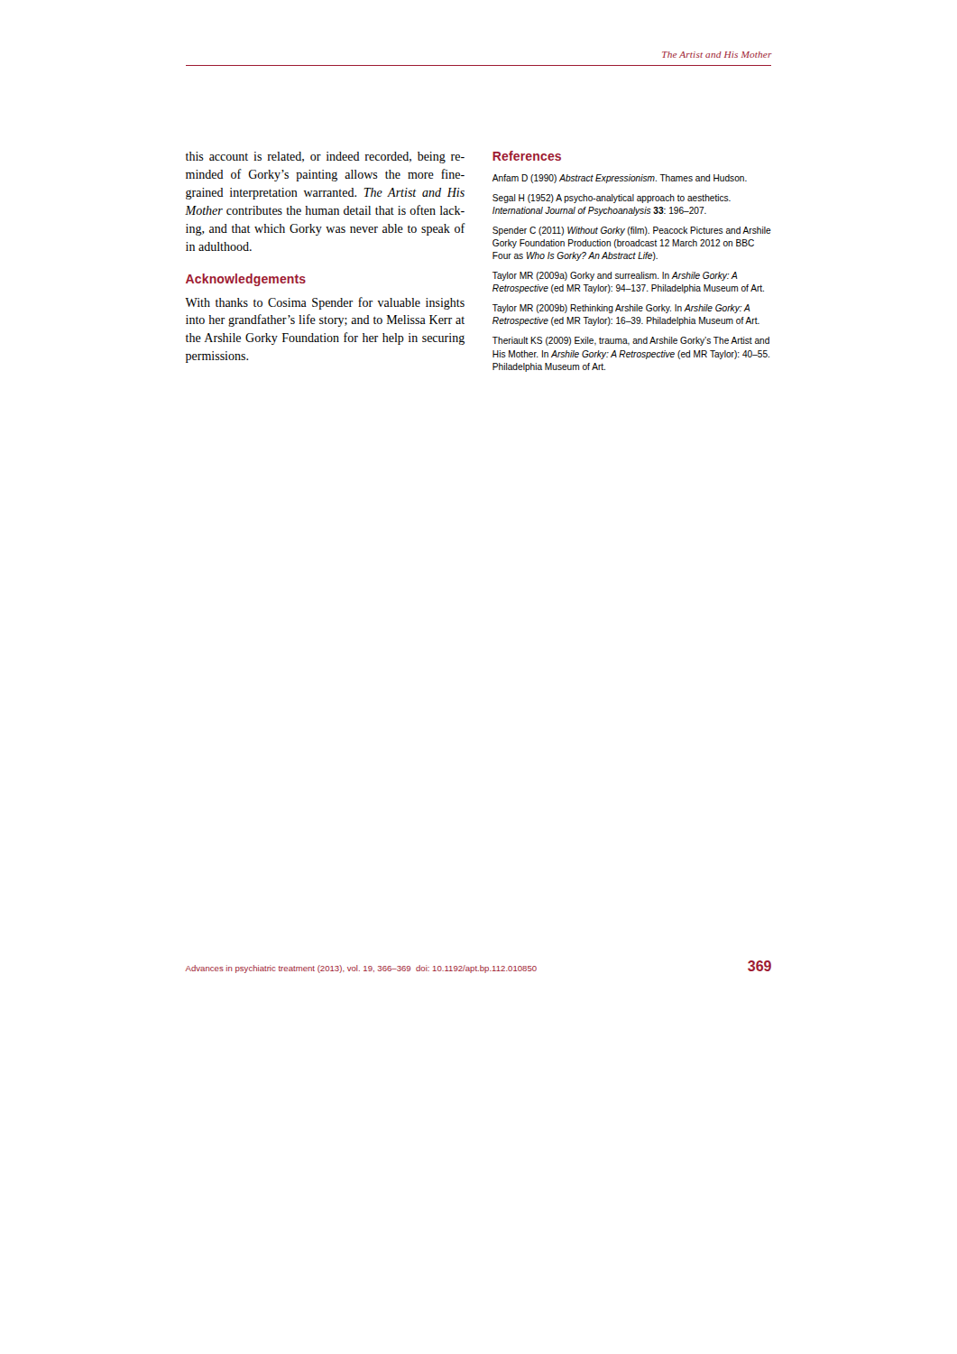The Artist and His Mother
this account is related, or indeed recorded, being reminded of Gorky’s painting allows the more fine-grained interpretation warranted. The Artist and His Mother contributes the human detail that is often lacking, and that which Gorky was never able to speak of in adulthood.
Acknowledgements
With thanks to Cosima Spender for valuable insights into her grandfather’s life story; and to Melissa Kerr at the Arshile Gorky Foundation for her help in securing permissions.
References
Anfam D (1990) Abstract Expressionism. Thames and Hudson.
Segal H (1952) A psycho-analytical approach to aesthetics. International Journal of Psychoanalysis 33: 196–207.
Spender C (2011) Without Gorky (film). Peacock Pictures and Arshile Gorky Foundation Production (broadcast 12 March 2012 on BBC Four as Who Is Gorky? An Abstract Life).
Taylor MR (2009a) Gorky and surrealism. In Arshile Gorky: A Retrospective (ed MR Taylor): 94–137. Philadelphia Museum of Art.
Taylor MR (2009b) Rethinking Arshile Gorky. In Arshile Gorky: A Retrospective (ed MR Taylor): 16–39. Philadelphia Museum of Art.
Theriault KS (2009) Exile, trauma, and Arshile Gorky’s The Artist and His Mother. In Arshile Gorky: A Retrospective (ed MR Taylor): 40–55. Philadelphia Museum of Art.
Advances in psychiatric treatment (2013), vol. 19, 366–369 doi: 10.1192/apt.bp.112.010850
369